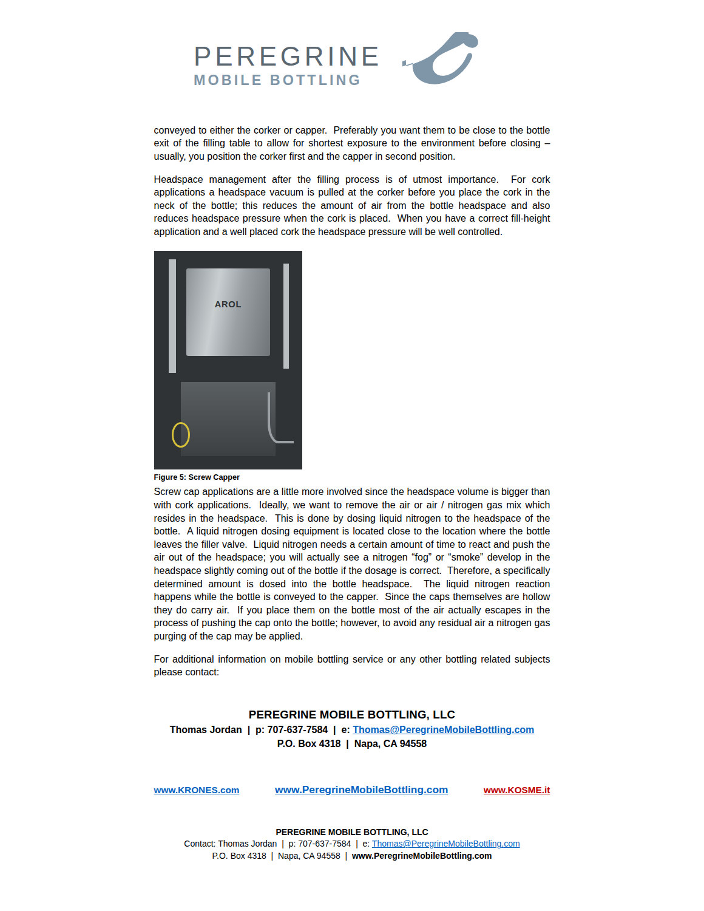PEREGRINE
MOBILE BOTTLING
conveyed to either the corker or capper. Preferably you want them to be close to the bottle exit of the filling table to allow for shortest exposure to the environment before closing – usually, you position the corker first and the capper in second position.
Headspace management after the filling process is of utmost importance. For cork applications a headspace vacuum is pulled at the corker before you place the cork in the neck of the bottle; this reduces the amount of air from the bottle headspace and also reduces headspace pressure when the cork is placed. When you have a correct fill-height application and a well placed cork the headspace pressure will be well controlled.
Figure 5: Screw Capper
Screw cap applications are a little more involved since the headspace volume is bigger than with cork applications. Ideally, we want to remove the air or air / nitrogen gas mix which resides in the headspace. This is done by dosing liquid nitrogen to the headspace of the bottle. A liquid nitrogen dosing equipment is located close to the location where the bottle leaves the filler valve. Liquid nitrogen needs a certain amount of time to react and push the air out of the headspace; you will actually see a nitrogen “fog” or “smoke” develop in the headspace slightly coming out of the bottle if the dosage is correct. Therefore, a specifically determined amount is dosed into the bottle headspace. The liquid nitrogen reaction happens while the bottle is conveyed to the capper. Since the caps themselves are hollow they do carry air. If you place them on the bottle most of the air actually escapes in the process of pushing the cap onto the bottle; however, to avoid any residual air a nitrogen gas purging of the cap may be applied.
For additional information on mobile bottling service or any other bottling related subjects please contact:
PEREGRINE MOBILE BOTTLING, LLC
Thomas Jordan | p: 707-637-7584 | e: Thomas@PeregrineMobileBottling.com
P.O. Box 4318 | Napa, CA 94558
www.KRONES.com
www.PeregrineMobileBottling.com
www.KOSME.it
PEREGRINE MOBILE BOTTLING, LLC
Contact: Thomas Jordan | p: 707-637-7584 | e: Thomas@PeregrineMobileBottling.com
P.O. Box 4318 | Napa, CA 94558 | www.PeregrineMobileBottling.com